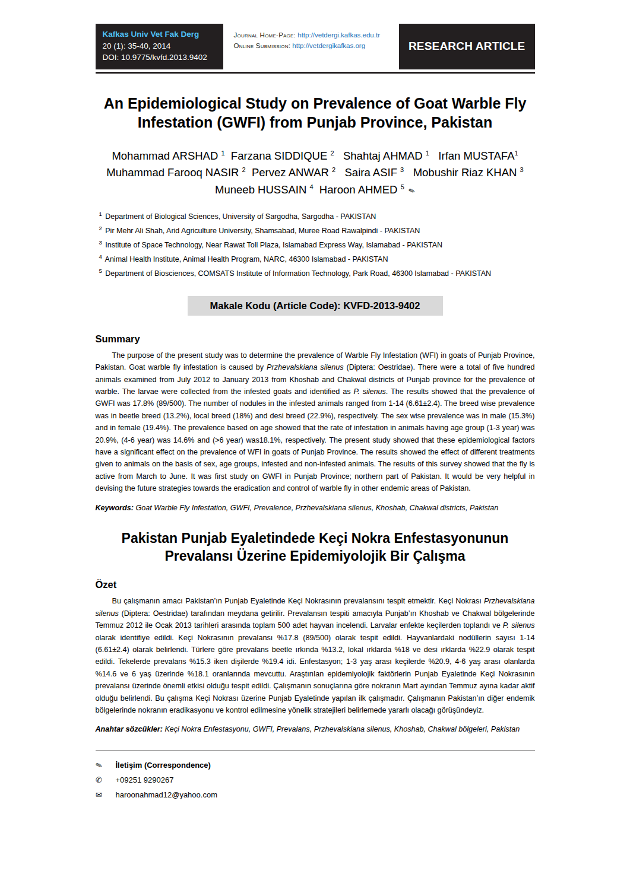Kafkas Univ Vet Fak Derg
20 (1): 35-40, 2014
DOI: 10.9775/kvfd.2013.9402
Journal Home-Page: http://vetdergi.kafkas.edu.tr
Online Submission: http://vetdergikafkas.org
RESEARCH ARTICLE
An Epidemiological Study on Prevalence of Goat Warble Fly
Infestation (GWFI) from Punjab Province, Pakistan
Mohammad ARSHAD 1 Farzana SIDDIQUE 2 Shahtaj AHMAD 1 Irfan MUSTAFA1
Muhammad Farooq NASIR 2 Pervez ANWAR 2 Saira ASIF 3 Mobushir Riaz KHAN 3
Muneeb HUSSAIN 4 Haroon AHMED 5 ✎
1 Department of Biological Sciences, University of Sargodha, Sargodha - PAKISTAN
2 Pir Mehr Ali Shah, Arid Agriculture University, Shamsabad, Muree Road Rawalpindi - PAKISTAN
3 Institute of Space Technology, Near Rawat Toll Plaza, Islamabad Express Way, Islamabad - PAKISTAN
4 Animal Health Institute, Animal Health Program, NARC, 46300 Islamabad - PAKISTAN
5 Department of Biosciences, COMSATS Institute of Information Technology, Park Road, 46300 Islamabad - PAKISTAN
Makale Kodu (Article Code): KVFD-2013-9402
Summary
The purpose of the present study was to determine the prevalence of Warble Fly Infestation (WFI) in goats of Punjab Province, Pakistan. Goat warble fly infestation is caused by Przhevalskiana silenus (Diptera: Oestridae). There were a total of five hundred animals examined from July 2012 to January 2013 from Khoshab and Chakwal districts of Punjab province for the prevalence of warble. The larvae were collected from the infested goats and identified as P. silenus. The results showed that the prevalence of GWFI was 17.8% (89/500). The number of nodules in the infested animals ranged from 1-14 (6.61±2.4). The breed wise prevalence was in beetle breed (13.2%), local breed (18%) and desi breed (22.9%), respectively. The sex wise prevalence was in male (15.3%) and in female (19.4%). The prevalence based on age showed that the rate of infestation in animals having age group (1-3 year) was 20.9%, (4-6 year) was 14.6% and (>6 year) was18.1%, respectively. The present study showed that these epidemiological factors have a significant effect on the prevalence of WFI in goats of Punjab Province. The results showed the effect of different treatments given to animals on the basis of sex, age groups, infested and non-infested animals. The results of this survey showed that the fly is active from March to June. It was first study on GWFI in Punjab Province; northern part of Pakistan. It would be very helpful in devising the future strategies towards the eradication and control of warble fly in other endemic areas of Pakistan.
Keywords: Goat Warble Fly Infestation, GWFI, Prevalence, Przhevalskiana silenus, Khoshab, Chakwal districts, Pakistan
Pakistan Punjab Eyaletindede Keçi Nokra Enfestasyonunun
Prevalansı Üzerine Epidemiyolojik Bir Çalışma
Özet
Bu çalışmanın amacı Pakistan’ın Punjab Eyaletinde Keçi Nokrasının prevalansını tespit etmektir. Keçi Nokrası Przhevalskiana silenus (Diptera: Oestridae) tarafından meydana getirilir. Prevalansın tespiti amacıyla Punjab’ın Khoshab ve Chakwal bölgelerinde Temmuz 2012 ile Ocak 2013 tarihleri arasında toplam 500 adet hayvan incelendi. Larvalar enfekte keçilerden toplandı ve P. silenus olarak identifiye edildi. Keçi Nokrasının prevalansı %17.8 (89/500) olarak tespit edildi. Hayvanlardaki nodüllerin sayısı 1-14 (6.61±2.4) olarak belirlendi. Türlere göre prevalans beetle ırkında %13.2, lokal ırklarda %18 ve desi ırklarda %22.9 olarak tespit edildi. Tekelerde prevalans %15.3 iken dişilerde %19.4 idi. Enfestasyon; 1-3 yaş arası keçilerde %20.9, 4-6 yaş arası olanlarda %14.6 ve 6 yaş üzerinde %18.1 oranlarında mevcuttu. Araştırılan epidemiyolojik faktörlerin Punjab Eyaletinde Keçi Nokrasının prevalansı üzerinde önemli etkisi olduğu tespit edildi. Çalışmanın sonuçlarına göre nokranın Mart ayından Temmuz ayına kadar aktif olduğu belirlendi. Bu çalışma Keçi Nokrası üzerine Punjab Eyaletinde yapılan ilk çalışmadır. Çalışmanın Pakistan’ın diğer endemik bölgelerinde nokranın eradikasyonu ve kontrol edilmesine yönelik stratejileri belirlemede yararlı olacağı görüşündeyiz.
Anahtar sözcükler: Keçi Nokra Enfestasyonu, GWFI, Prevalans, Przhevalskiana silenus, Khoshab, Chakwal bölgeleri, Pakistan
✎ İletişim (Correspondence)
✆ +09251 9290267
✉ haroonahmad12@yahoo.com